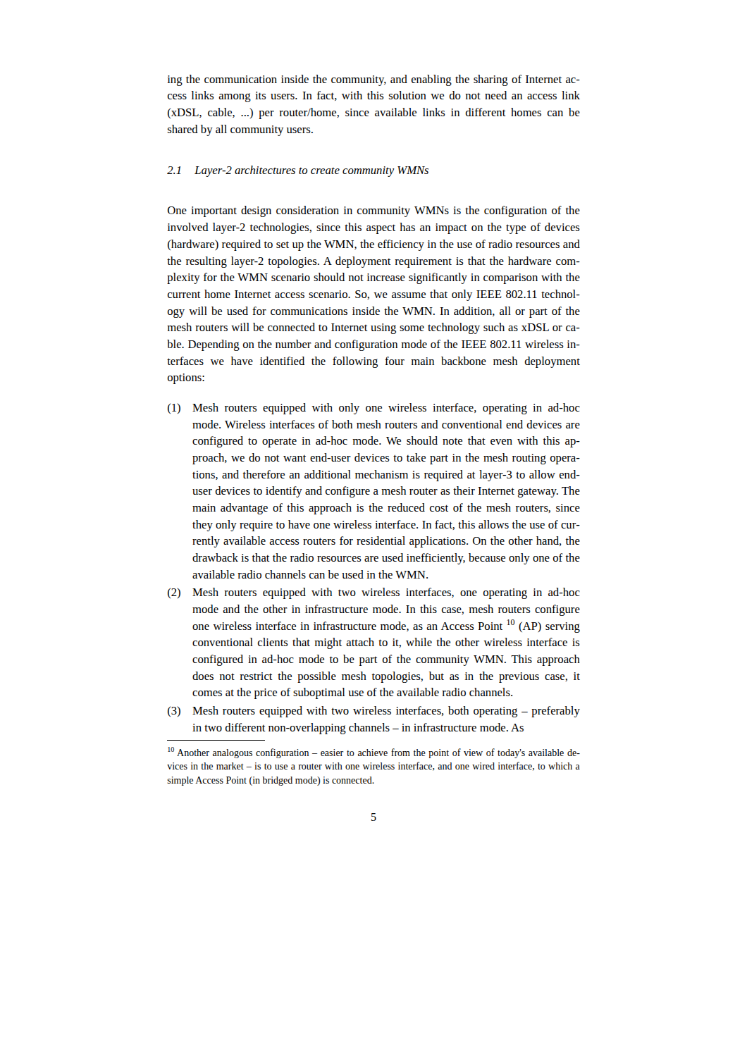ing the communication inside the community, and enabling the sharing of Internet access links among its users. In fact, with this solution we do not need an access link (xDSL, cable, ...) per router/home, since available links in different homes can be shared by all community users.
2.1 Layer-2 architectures to create community WMNs
One important design consideration in community WMNs is the configuration of the involved layer-2 technologies, since this aspect has an impact on the type of devices (hardware) required to set up the WMN, the efficiency in the use of radio resources and the resulting layer-2 topologies. A deployment requirement is that the hardware complexity for the WMN scenario should not increase significantly in comparison with the current home Internet access scenario. So, we assume that only IEEE 802.11 technology will be used for communications inside the WMN. In addition, all or part of the mesh routers will be connected to Internet using some technology such as xDSL or cable. Depending on the number and configuration mode of the IEEE 802.11 wireless interfaces we have identified the following four main backbone mesh deployment options:
(1) Mesh routers equipped with only one wireless interface, operating in ad-hoc mode. Wireless interfaces of both mesh routers and conventional end devices are configured to operate in ad-hoc mode. We should note that even with this approach, we do not want end-user devices to take part in the mesh routing operations, and therefore an additional mechanism is required at layer-3 to allow end-user devices to identify and configure a mesh router as their Internet gateway. The main advantage of this approach is the reduced cost of the mesh routers, since they only require to have one wireless interface. In fact, this allows the use of currently available access routers for residential applications. On the other hand, the drawback is that the radio resources are used inefficiently, because only one of the available radio channels can be used in the WMN.
(2) Mesh routers equipped with two wireless interfaces, one operating in ad-hoc mode and the other in infrastructure mode. In this case, mesh routers configure one wireless interface in infrastructure mode, as an Access Point 10 (AP) serving conventional clients that might attach to it, while the other wireless interface is configured in ad-hoc mode to be part of the community WMN. This approach does not restrict the possible mesh topologies, but as in the previous case, it comes at the price of suboptimal use of the available radio channels.
(3) Mesh routers equipped with two wireless interfaces, both operating – preferably in two different non-overlapping channels – in infrastructure mode. As
10 Another analogous configuration – easier to achieve from the point of view of today's available devices in the market – is to use a router with one wireless interface, and one wired interface, to which a simple Access Point (in bridged mode) is connected.
5